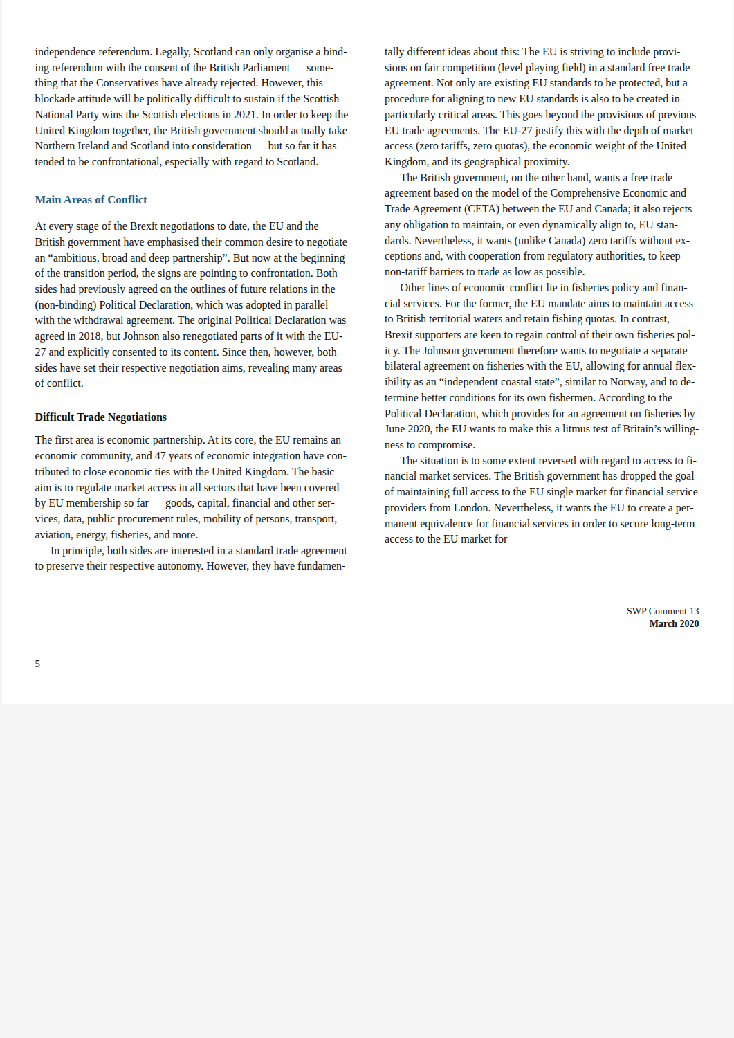independence referendum. Legally, Scotland can only organise a binding referendum with the consent of the British Parliament — something that the Conservatives have already rejected. However, this blockade attitude will be politically difficult to sustain if the Scottish National Party wins the Scottish elections in 2021. In order to keep the United Kingdom together, the British government should actually take Northern Ireland and Scotland into consideration — but so far it has tended to be confrontational, especially with regard to Scotland.
Main Areas of Conflict
At every stage of the Brexit negotiations to date, the EU and the British government have emphasised their common desire to negotiate an “ambitious, broad and deep partnership”. But now at the beginning of the transition period, the signs are pointing to confrontation. Both sides had previously agreed on the outlines of future relations in the (non-binding) Political Declaration, which was adopted in parallel with the withdrawal agreement. The original Political Declaration was agreed in 2018, but Johnson also renegotiated parts of it with the EU-27 and explicitly consented to its content. Since then, however, both sides have set their respective negotiation aims, revealing many areas of conflict.
Difficult Trade Negotiations
The first area is economic partnership. At its core, the EU remains an economic community, and 47 years of economic integration have contributed to close economic ties with the United Kingdom. The basic aim is to regulate market access in all sectors that have been covered by EU membership so far — goods, capital, financial and other services, data, public procurement rules, mobility of persons, transport, aviation, energy, fisheries, and more.
In principle, both sides are interested in a standard trade agreement to preserve their respective autonomy. However, they have fundamentally different ideas about this: The EU is striving to include provisions on fair competition (level playing field) in a standard free trade agreement. Not only are existing EU standards to be protected, but a procedure for aligning to new EU standards is also to be created in particularly critical areas. This goes beyond the provisions of previous EU trade agreements. The EU-27 justify this with the depth of market access (zero tariffs, zero quotas), the economic weight of the United Kingdom, and its geographical proximity.
The British government, on the other hand, wants a free trade agreement based on the model of the Comprehensive Economic and Trade Agreement (CETA) between the EU and Canada; it also rejects any obligation to maintain, or even dynamically align to, EU standards. Nevertheless, it wants (unlike Canada) zero tariffs without exceptions and, with cooperation from regulatory authorities, to keep non-tariff barriers to trade as low as possible.
Other lines of economic conflict lie in fisheries policy and financial services. For the former, the EU mandate aims to maintain access to British territorial waters and retain fishing quotas. In contrast, Brexit supporters are keen to regain control of their own fisheries policy. The Johnson government therefore wants to negotiate a separate bilateral agreement on fisheries with the EU, allowing for annual flexibility as an “independent coastal state”, similar to Norway, and to determine better conditions for its own fishermen. According to the Political Declaration, which provides for an agreement on fisheries by June 2020, the EU wants to make this a litmus test of Britain’s willingness to compromise.
The situation is to some extent reversed with regard to access to financial market services. The British government has dropped the goal of maintaining full access to the EU single market for financial service providers from London. Nevertheless, it wants the EU to create a permanent equivalence for financial services in order to secure long-term access to the EU market for
SWP Comment 13 March 2020
5